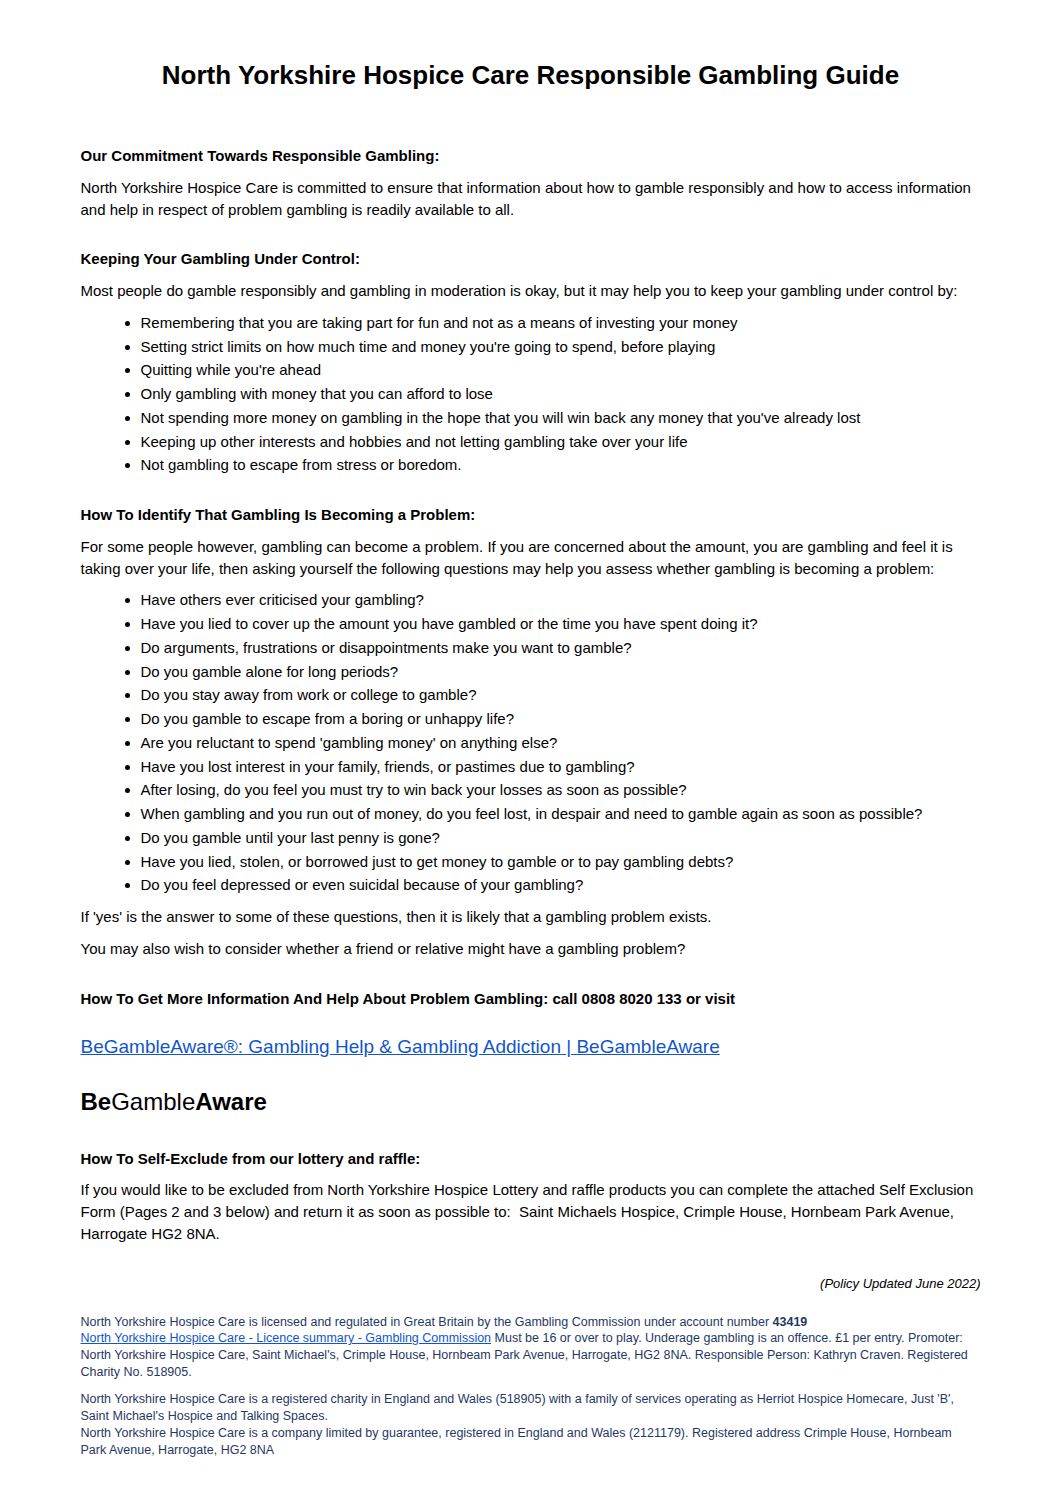North Yorkshire Hospice Care Responsible Gambling Guide
Our Commitment Towards Responsible Gambling:
North Yorkshire Hospice Care is committed to ensure that information about how to gamble responsibly and how to access information and help in respect of problem gambling is readily available to all.
Keeping Your Gambling Under Control:
Most people do gamble responsibly and gambling in moderation is okay, but it may help you to keep your gambling under control by:
Remembering that you are taking part for fun and not as a means of investing your money
Setting strict limits on how much time and money you're going to spend, before playing
Quitting while you're ahead
Only gambling with money that you can afford to lose
Not spending more money on gambling in the hope that you will win back any money that you've already lost
Keeping up other interests and hobbies and not letting gambling take over your life
Not gambling to escape from stress or boredom.
How To Identify That Gambling Is Becoming a Problem:
For some people however, gambling can become a problem. If you are concerned about the amount, you are gambling and feel it is taking over your life, then asking yourself the following questions may help you assess whether gambling is becoming a problem:
Have others ever criticised your gambling?
Have you lied to cover up the amount you have gambled or the time you have spent doing it?
Do arguments, frustrations or disappointments make you want to gamble?
Do you gamble alone for long periods?
Do you stay away from work or college to gamble?
Do you gamble to escape from a boring or unhappy life?
Are you reluctant to spend 'gambling money' on anything else?
Have you lost interest in your family, friends, or pastimes due to gambling?
After losing, do you feel you must try to win back your losses as soon as possible?
When gambling and you run out of money, do you feel lost, in despair and need to gamble again as soon as possible?
Do you gamble until your last penny is gone?
Have you lied, stolen, or borrowed just to get money to gamble or to pay gambling debts?
Do you feel depressed or even suicidal because of your gambling?
If 'yes' is the answer to some of these questions, then it is likely that a gambling problem exists.
You may also wish to consider whether a friend or relative might have a gambling problem?
How To Get More Information And Help About Problem Gambling: call 0808 8020 133 or visit
BeGambleAware®: Gambling Help & Gambling Addiction | BeGambleAware
Be Gamble Aware
How To Self-Exclude from our lottery and raffle:
If you would like to be excluded from North Yorkshire Hospice Lottery and raffle products you can complete the attached Self Exclusion Form (Pages 2 and 3 below) and return it as soon as possible to: Saint Michaels Hospice, Crimple House, Hornbeam Park Avenue, Harrogate HG2 8NA.
(Policy Updated June 2022)
North Yorkshire Hospice Care is licensed and regulated in Great Britain by the Gambling Commission under account number 43419
North Yorkshire Hospice Care - Licence summary - Gambling Commission Must be 16 or over to play. Underage gambling is an offence. £1 per entry. Promoter: North Yorkshire Hospice Care, Saint Michael's, Crimple House, Hornbeam Park Avenue, Harrogate, HG2 8NA. Responsible Person: Kathryn Craven. Registered Charity No. 518905.
North Yorkshire Hospice Care is a registered charity in England and Wales (518905) with a family of services operating as Herriot Hospice Homecare, Just 'B', Saint Michael's Hospice and Talking Spaces.
North Yorkshire Hospice Care is a company limited by guarantee, registered in England and Wales (2121179). Registered address Crimple House, Hornbeam Park Avenue, Harrogate, HG2 8NA